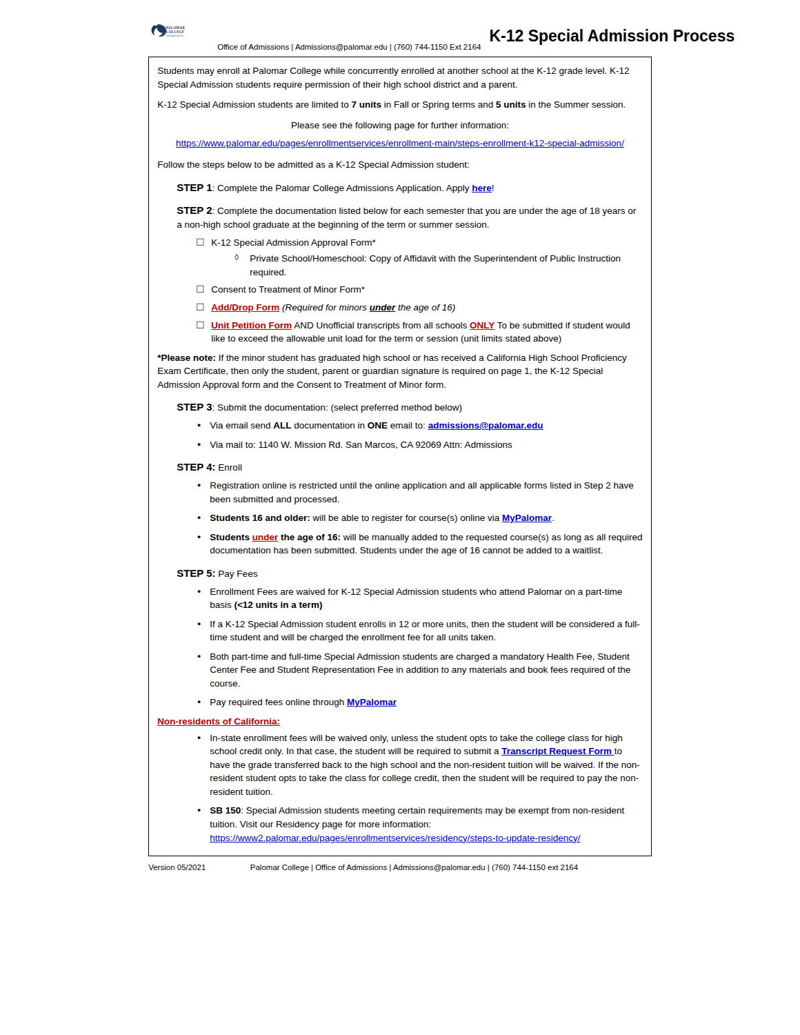PALOMAR COLLEGE Learning for Success
Office of Admissions | Admissions@palomar.edu | (760) 744-1150 Ext 2164
K-12 Special Admission Process
Students may enroll at Palomar College while concurrently enrolled at another school at the K-12 grade level. K-12 Special Admission students require permission of their high school district and a parent.
K-12 Special Admission students are limited to 7 units in Fall or Spring terms and 5 units in the Summer session.
Please see the following page for further information:
https://www.palomar.edu/pages/enrollmentservices/enrollment-main/steps-enrollment-k12-special-admission/
Follow the steps below to be admitted as a K-12 Special Admission student:
STEP 1: Complete the Palomar College Admissions Application. Apply here!
STEP 2: Complete the documentation listed below for each semester that you are under the age of 18 years or a non-high school graduate at the beginning of the term or summer session.
K-12 Special Admission Approval Form*
Private School/Homeschool: Copy of Affidavit with the Superintendent of Public Instruction required.
Consent to Treatment of Minor Form*
Add/Drop Form (Required for minors under the age of 16)
Unit Petition Form AND Unofficial transcripts from all schools ONLY To be submitted if student would like to exceed the allowable unit load for the term or session (unit limits stated above)
*Please note: If the minor student has graduated high school or has received a California High School Proficiency Exam Certificate, then only the student, parent or guardian signature is required on page 1, the K-12 Special Admission Approval form and the Consent to Treatment of Minor form.
STEP 3: Submit the documentation: (select preferred method below)
Via email send ALL documentation in ONE email to: admissions@palomar.edu
Via mail to: 1140 W. Mission Rd. San Marcos, CA 92069 Attn: Admissions
STEP 4: Enroll
Registration online is restricted until the online application and all applicable forms listed in Step 2 have been submitted and processed.
Students 16 and older: will be able to register for course(s) online via MyPalomar.
Students under the age of 16: will be manually added to the requested course(s) as long as all required documentation has been submitted. Students under the age of 16 cannot be added to a waitlist.
STEP 5: Pay Fees
Enrollment Fees are waived for K-12 Special Admission students who attend Palomar on a part-time basis (<12 units in a term)
If a K-12 Special Admission student enrolls in 12 or more units, then the student will be considered a full-time student and will be charged the enrollment fee for all units taken.
Both part-time and full-time Special Admission students are charged a mandatory Health Fee, Student Center Fee and Student Representation Fee in addition to any materials and book fees required of the course.
Pay required fees online through MyPalomar
Non-residents of California:
In-state enrollment fees will be waived only, unless the student opts to take the college class for high school credit only. In that case, the student will be required to submit a Transcript Request Form to have the grade transferred back to the high school and the non-resident tuition will be waived. If the non-resident student opts to take the class for college credit, then the student will be required to pay the non-resident tuition.
SB 150: Special Admission students meeting certain requirements may be exempt from non-resident tuition. Visit our Residency page for more information: https://www2.palomar.edu/pages/enrollmentservices/residency/steps-to-update-residency/
Version 05/2021
Palomar College | Office of Admissions | Admissions@palomar.edu | (760) 744-1150 ext 2164